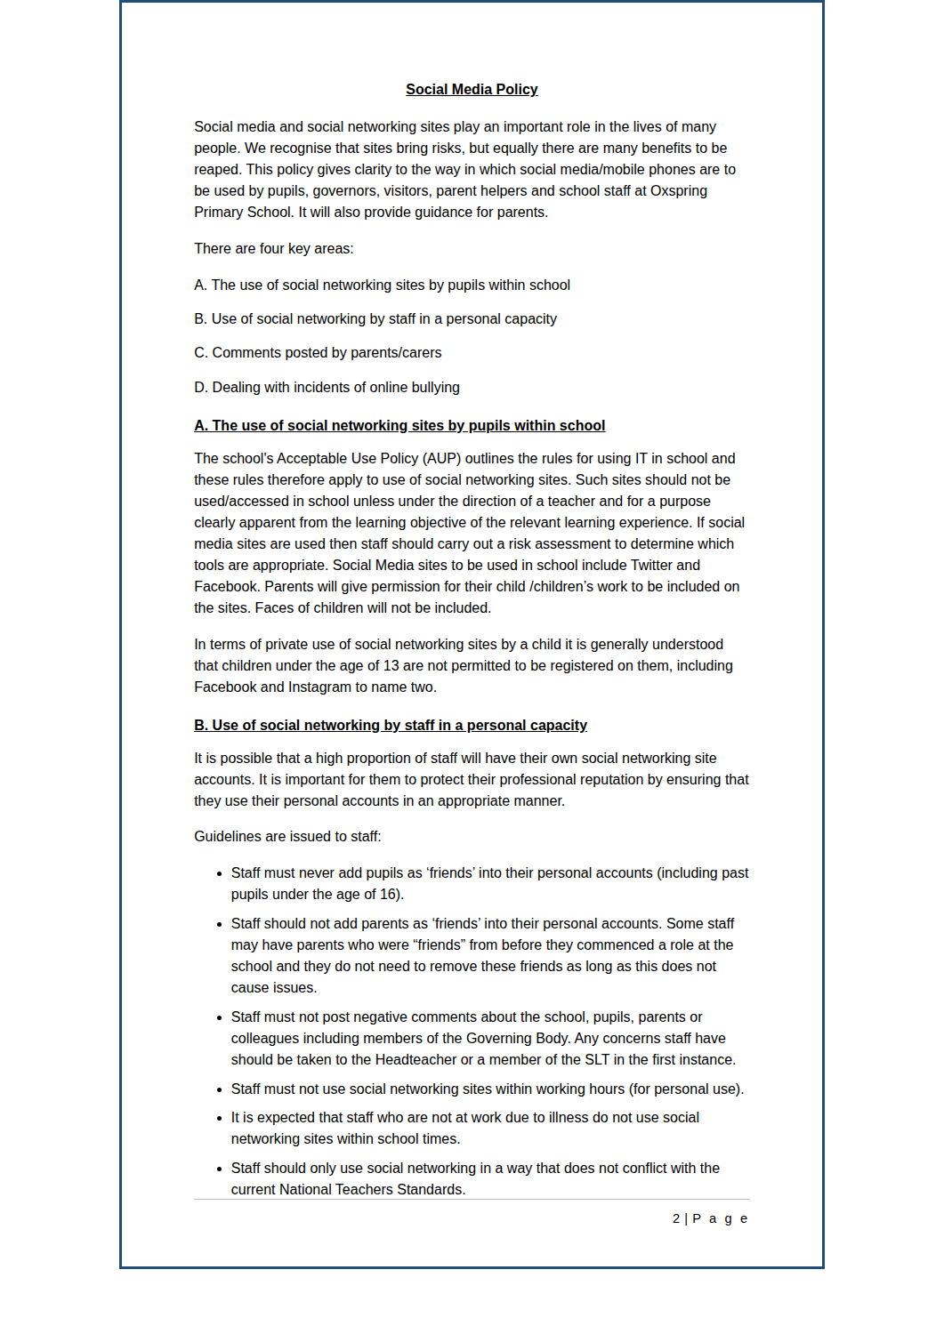Social Media Policy
Social media and social networking sites play an important role in the lives of many people. We recognise that sites bring risks, but equally there are many benefits to be reaped. This policy gives clarity to the way in which social media/mobile phones are to be used by pupils, governors, visitors, parent helpers and school staff at Oxspring Primary School. It will also provide guidance for parents.
There are four key areas:
A. The use of social networking sites by pupils within school
B. Use of social networking by staff in a personal capacity
C. Comments posted by parents/carers
D. Dealing with incidents of online bullying
A. The use of social networking sites by pupils within school
The school's Acceptable Use Policy (AUP) outlines the rules for using IT in school and these rules therefore apply to use of social networking sites. Such sites should not be used/accessed in school unless under the direction of a teacher and for a purpose clearly apparent from the learning objective of the relevant learning experience. If social media sites are used then staff should carry out a risk assessment to determine which tools are appropriate. Social Media sites to be used in school include Twitter and Facebook. Parents will give permission for their child /children’s work to be included on the sites. Faces of children will not be included.
In terms of private use of social networking sites by a child it is generally understood that children under the age of 13 are not permitted to be registered on them, including Facebook and Instagram to name two.
B. Use of social networking by staff in a personal capacity
It is possible that a high proportion of staff will have their own social networking site accounts. It is important for them to protect their professional reputation by ensuring that they use their personal accounts in an appropriate manner.
Guidelines are issued to staff:
Staff must never add pupils as ‘friends’ into their personal accounts (including past pupils under the age of 16).
Staff should not add parents as ‘friends’ into their personal accounts. Some staff may have parents who were “friends” from before they commenced a role at the school and they do not need to remove these friends as long as this does not cause issues.
Staff must not post negative comments about the school, pupils, parents or colleagues including members of the Governing Body. Any concerns staff have should be taken to the Headteacher or a member of the SLT in the first instance.
Staff must not use social networking sites within working hours (for personal use).
It is expected that staff who are not at work due to illness do not use social networking sites within school times.
Staff should only use social networking in a way that does not conflict with the current National Teachers Standards.
2|P a g e